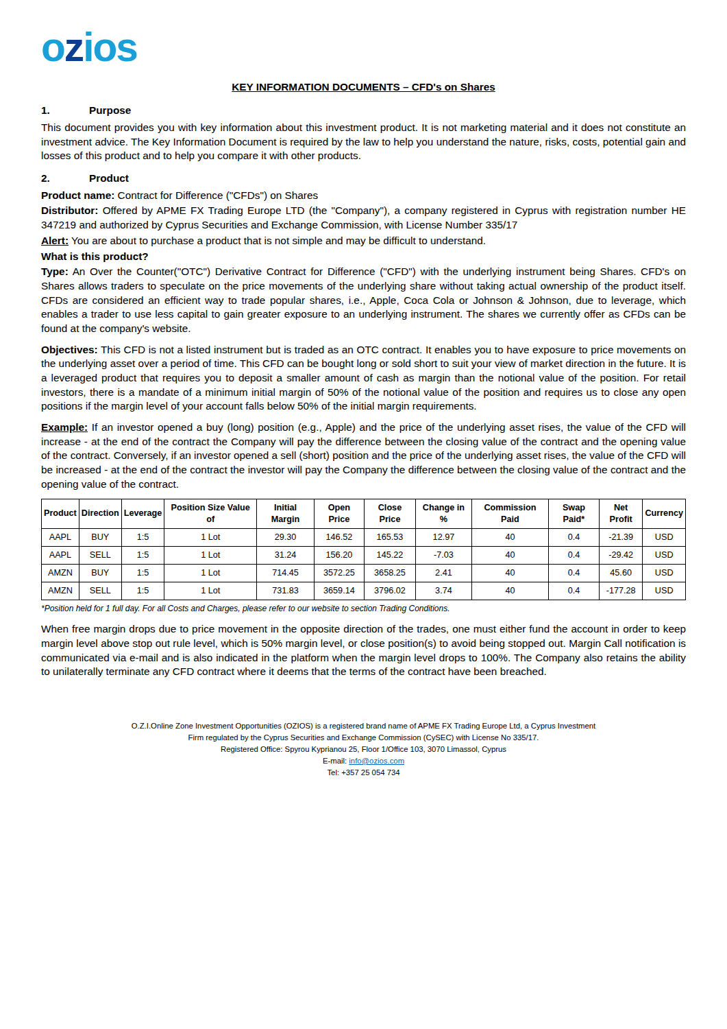ozios
KEY INFORMATION DOCUMENTS – CFD's on Shares
1. Purpose
This document provides you with key information about this investment product. It is not marketing material and it does not constitute an investment advice. The Key Information Document is required by the law to help you understand the nature, risks, costs, potential gain and losses of this product and to help you compare it with other products.
2. Product
Product name: Contract for Difference ("CFDs") on Shares
Distributor: Offered by APME FX Trading Europe LTD (the "Company"), a company registered in Cyprus with registration number HE 347219 and authorized by Cyprus Securities and Exchange Commission, with License Number 335/17
Alert: You are about to purchase a product that is not simple and may be difficult to understand.
What is this product?
Type: An Over the Counter("OTC") Derivative Contract for Difference ("CFD") with the underlying instrument being Shares. CFD's on Shares allows traders to speculate on the price movements of the underlying share without taking actual ownership of the product itself. CFDs are considered an efficient way to trade popular shares, i.e., Apple, Coca Cola or Johnson & Johnson, due to leverage, which enables a trader to use less capital to gain greater exposure to an underlying instrument. The shares we currently offer as CFDs can be found at the company's website.
Objectives: This CFD is not a listed instrument but is traded as an OTC contract. It enables you to have exposure to price movements on the underlying asset over a period of time. This CFD can be bought long or sold short to suit your view of market direction in the future. It is a leveraged product that requires you to deposit a smaller amount of cash as margin than the notional value of the position. For retail investors, there is a mandate of a minimum initial margin of 50% of the notional value of the position and requires us to close any open positions if the margin level of your account falls below 50% of the initial margin requirements.
Example: If an investor opened a buy (long) position (e.g., Apple) and the price of the underlying asset rises, the value of the CFD will increase - at the end of the contract the Company will pay the difference between the closing value of the contract and the opening value of the contract. Conversely, if an investor opened a sell (short) position and the price of the underlying asset rises, the value of the CFD will be increased - at the end of the contract the investor will pay the Company the difference between the closing value of the contract and the opening value of the contract.
| Product | Direction | Leverage | Position Size Value of | Initial Margin | Open Price | Close Price | Change in % | Commission Paid | Swap Paid* | Net Profit | Currency |
| --- | --- | --- | --- | --- | --- | --- | --- | --- | --- | --- | --- |
| AAPL | BUY | 1:5 | 1 Lot | 29.30 | 146.52 | 165.53 | 12.97 | 40 | 0.4 | -21.39 | USD |
| AAPL | SELL | 1:5 | 1 Lot | 31.24 | 156.20 | 145.22 | -7.03 | 40 | 0.4 | -29.42 | USD |
| AMZN | BUY | 1:5 | 1 Lot | 714.45 | 3572.25 | 3658.25 | 2.41 | 40 | 0.4 | 45.60 | USD |
| AMZN | SELL | 1:5 | 1 Lot | 731.83 | 3659.14 | 3796.02 | 3.74 | 40 | 0.4 | -177.28 | USD |
*Position held for 1 full day. For all Costs and Charges, please refer to our website to section Trading Conditions.
When free margin drops due to price movement in the opposite direction of the trades, one must either fund the account in order to keep margin level above stop out rule level, which is 50% margin level, or close position(s) to avoid being stopped out. Margin Call notification is communicated via e-mail and is also indicated in the platform when the margin level drops to 100%. The Company also retains the ability to unilaterally terminate any CFD contract where it deems that the terms of the contract have been breached.
O.Z.I.Online Zone Investment Opportunities (OZIOS) is a registered brand name of APME FX Trading Europe Ltd, a Cyprus Investment
Firm regulated by the Cyprus Securities and Exchange Commission (CySEC) with License No 335/17.
Registered Office: Spyrou Kyprianou 25, Floor 1/Office 103, 3070 Limassol, Cyprus
E-mail: info@ozios.com
Tel: +357 25 054 734